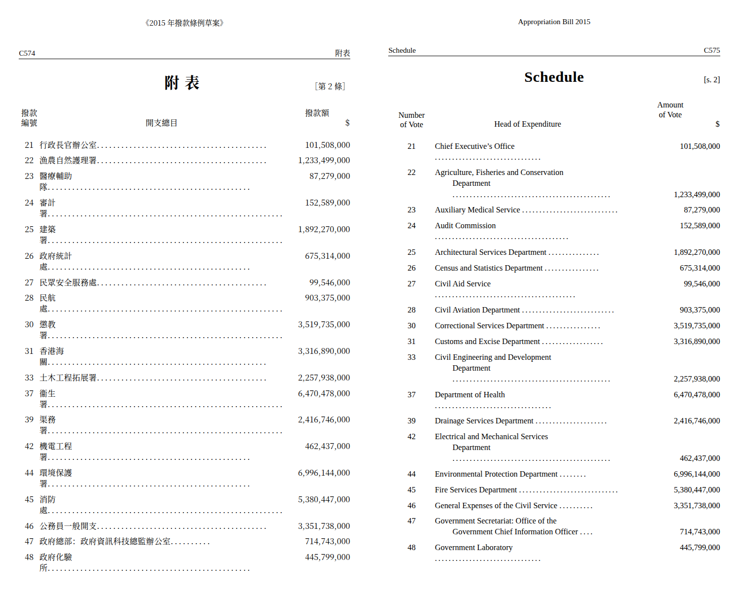《2015 年撥款條例草案》
C574
附表
附表 ［第 2 條］
| 撥款編號 | 開支總目 | 撥款額 $ |
| --- | --- | --- |
| 21 | 行政長官辦公室 .......................................... | 101,508,000 |
| 22 | 漁農自然護理署 .......................................... | 1,233,499,000 |
| 23 | 醫療輔助隊 .................................................. | 87,279,000 |
| 24 | 審計署 .......................................................... | 152,589,000 |
| 25 | 建築署 .......................................................... | 1,892,270,000 |
| 26 | 政府統計處 .................................................. | 675,314,000 |
| 27 | 民眾安全服務處 .......................................... | 99,546,000 |
| 28 | 民航處 .......................................................... | 903,375,000 |
| 30 | 懲教署 .......................................................... | 3,519,735,000 |
| 31 | 香港海關 ...................................................... | 3,316,890,000 |
| 33 | 土木工程拓展署 .......................................... | 2,257,938,000 |
| 37 | 衞生署 .......................................................... | 6,470,478,000 |
| 39 | 渠務署 .......................................................... | 2,416,746,000 |
| 42 | 機電工程署 .................................................. | 462,437,000 |
| 44 | 環境保護署 .................................................. | 6,996,144,000 |
| 45 | 消防處 .......................................................... | 5,380,447,000 |
| 46 | 公務員一般開支 .......................................... | 3,351,738,000 |
| 47 | 政府總部：政府資訊科技總監辦公室 .......... | 714,743,000 |
| 48 | 政府化驗所 .................................................. | 445,799,000 |
Appropriation Bill 2015
Schedule
C575
Schedule [s. 2]
| Number of Vote | Head of Expenditure | Amount of Vote $ |
| --- | --- | --- |
| 21 | Chief Executive’s Office ............................... | 101,508,000 |
| 22 | Agriculture, Fisheries and Conservation Department .............................................. | 1,233,499,000 |
| 23 | Auxiliary Medical Service ............................ | 87,279,000 |
| 24 | Audit Commission ....................................... | 152,589,000 |
| 25 | Architectural Services Department ............... | 1,892,270,000 |
| 26 | Census and Statistics Department ................ | 675,314,000 |
| 27 | Civil Aid Service ......................................... | 99,546,000 |
| 28 | Civil Aviation Department ........................... | 903,375,000 |
| 30 | Correctional Services Department ................ | 3,519,735,000 |
| 31 | Customs and Excise Department .................. | 3,316,890,000 |
| 33 | Civil Engineering and Development Department .............................................. | 2,257,938,000 |
| 37 | Department of Health .................................. | 6,470,478,000 |
| 39 | Drainage Services Department ..................... | 2,416,746,000 |
| 42 | Electrical and Mechanical Services Department .............................................. | 462,437,000 |
| 44 | Environmental Protection Department ........ | 6,996,144,000 |
| 45 | Fire Services Department ............................. | 5,380,447,000 |
| 46 | General Expenses of the Civil Service .......... | 3,351,738,000 |
| 47 | Government Secretariat: Office of the Government Chief Information Officer .... | 714,743,000 |
| 48 | Government Laboratory ............................... | 445,799,000 |